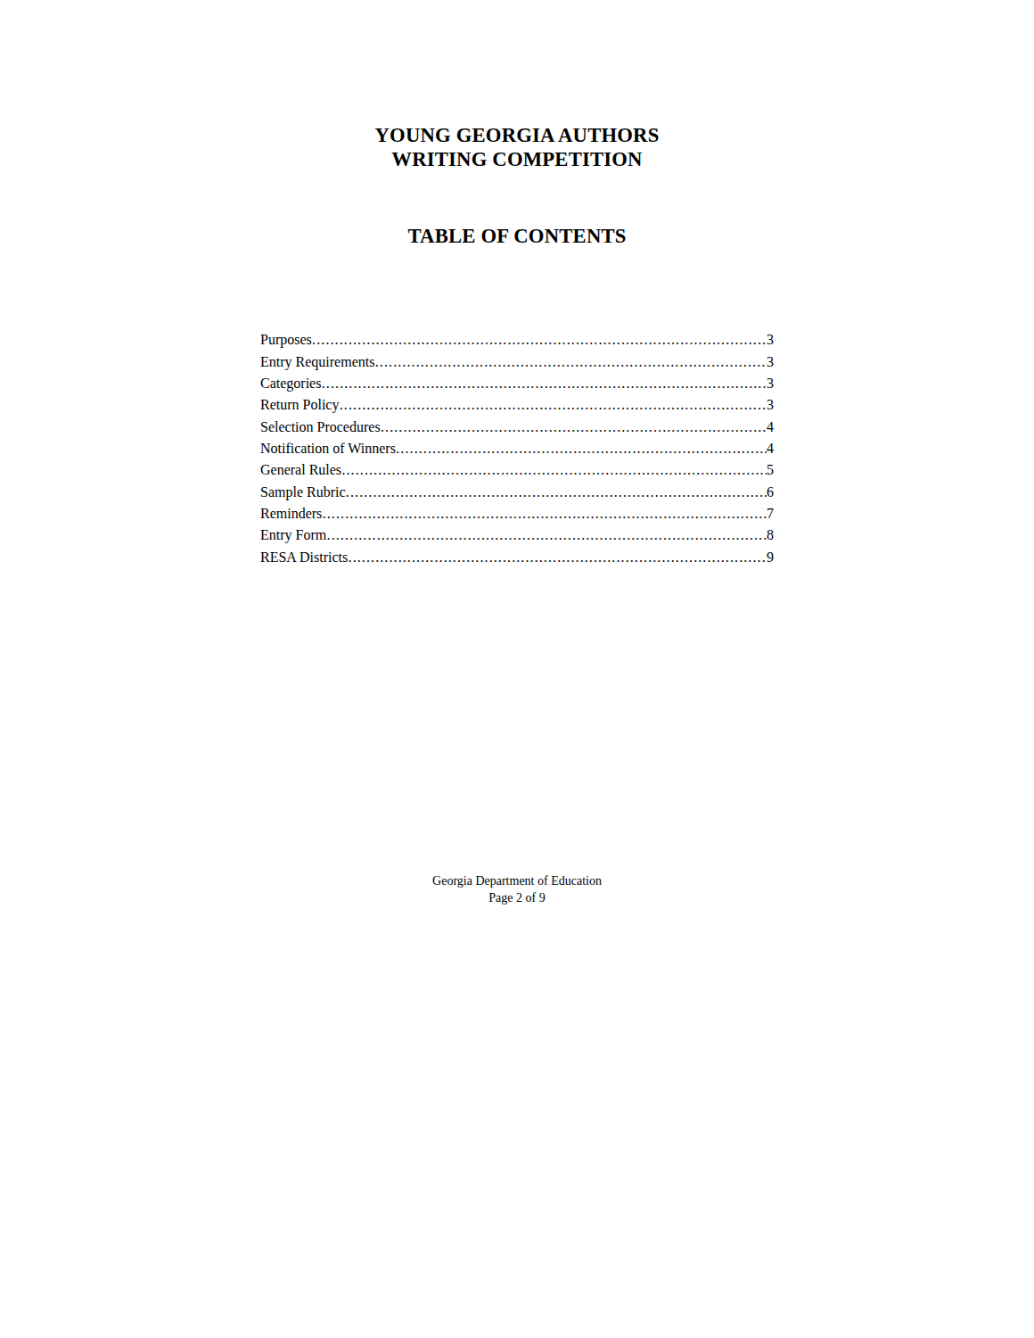YOUNG GEORGIA AUTHORS
WRITING COMPETITION
TABLE OF CONTENTS
Purposes ................................................................................................................. 3
Entry Requirements ................................................................................................................. 3
Categories ................................................................................................................. 3
Return Policy ................................................................................................................. 3
Selection Procedures ................................................................................................................. 4
Notification of Winners ................................................................................................................. 4
General Rules ................................................................................................................. 5
Sample Rubric ................................................................................................................. 6
Reminders ................................................................................................................. 7
Entry Form ................................................................................................................. 8
RESA Districts ................................................................................................................. 9
Georgia Department of Education
Page 2 of 9